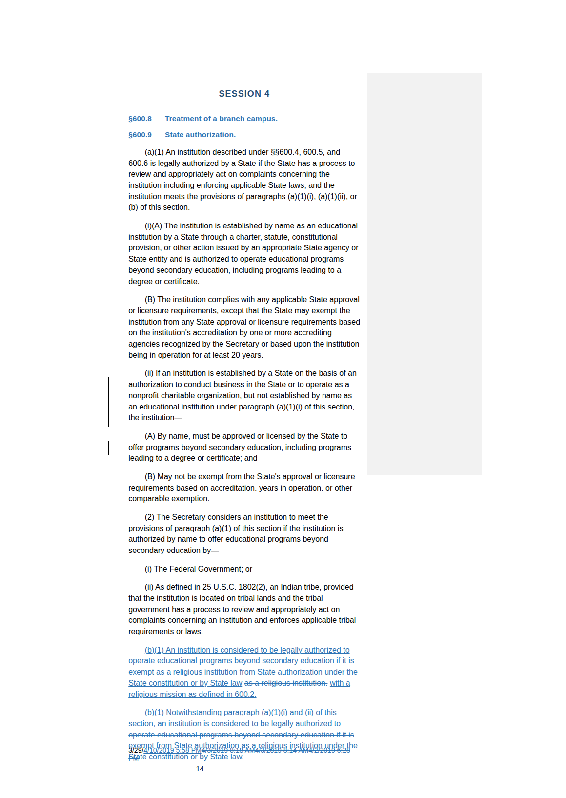SESSION 4
§600.8 Treatment of a branch campus.
§600.9 State authorization.
(a)(1) An institution described under §§600.4, 600.5, and 600.6 is legally authorized by a State if the State has a process to review and appropriately act on complaints concerning the institution including enforcing applicable State laws, and the institution meets the provisions of paragraphs (a)(1)(i), (a)(1)(ii), or (b) of this section.
(i)(A) The institution is established by name as an educational institution by a State through a charter, statute, constitutional provision, or other action issued by an appropriate State agency or State entity and is authorized to operate educational programs beyond secondary education, including programs leading to a degree or certificate.
(B) The institution complies with any applicable State approval or licensure requirements, except that the State may exempt the institution from any State approval or licensure requirements based on the institution's accreditation by one or more accrediting agencies recognized by the Secretary or based upon the institution being in operation for at least 20 years.
(ii) If an institution is established by a State on the basis of an authorization to conduct business in the State or to operate as a nonprofit charitable organization, but not established by name as an educational institution under paragraph (a)(1)(i) of this section, the institution—
(A) By name, must be approved or licensed by the State to offer programs beyond secondary education, including programs leading to a degree or certificate; and
(B) May not be exempt from the State's approval or licensure requirements based on accreditation, years in operation, or other comparable exemption.
(2) The Secretary considers an institution to meet the provisions of paragraph (a)(1) of this section if the institution is authorized by name to offer educational programs beyond secondary education by—
(i) The Federal Government; or
(ii) As defined in 25 U.S.C. 1802(2), an Indian tribe, provided that the institution is located on tribal lands and the tribal government has a process to review and appropriately act on complaints concerning an institution and enforces applicable tribal requirements or laws.
(b)(1) An institution is considered to be legally authorized to operate educational programs beyond secondary education if it is exempt as a religious institution from State authorization under the State constitution or by State law as a religious institution. with a religious mission as defined in 600.2.
(b)(1) Notwithstanding paragraph (a)(1)(i) and (ii) of this section, an institution is considered to be legally authorized to operate educational programs beyond secondary education if it is exempt from State authorization as a religious institution under the State constitution or by State law.
3/29/4/10/2019 5:58 PM 4/3/2019 8:18 AM 4/3/2019 8:14 AM 4/2/2019 6:28 PM
14